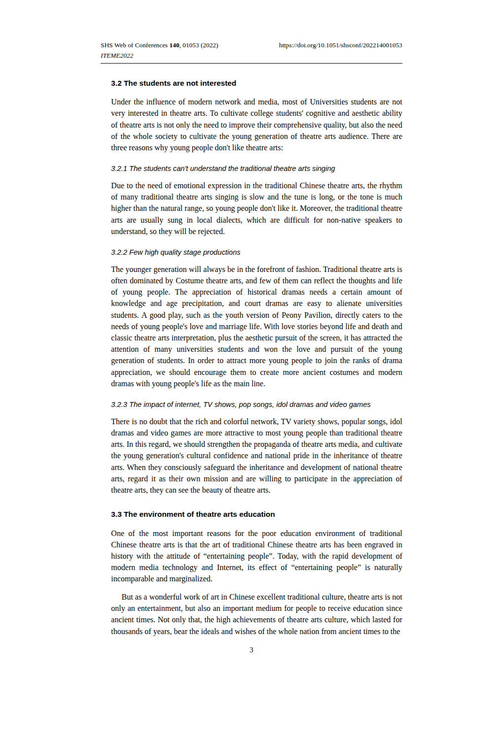SHS Web of Conferences 140, 01053 (2022)
ITEME2022
https://doi.org/10.1051/shsconf/202214001053
3.2 The students are not interested
Under the influence of modern network and media, most of Universities students are not very interested in theatre arts. To cultivate college students' cognitive and aesthetic ability of theatre arts is not only the need to improve their comprehensive quality, but also the need of the whole society to cultivate the young generation of theatre arts audience. There are three reasons why young people don't like theatre arts:
3.2.1 The students can't understand the traditional theatre arts singing
Due to the need of emotional expression in the traditional Chinese theatre arts, the rhythm of many traditional theatre arts singing is slow and the tune is long, or the tone is much higher than the natural range, so young people don't like it. Moreover, the traditional theatre arts are usually sung in local dialects, which are difficult for non-native speakers to understand, so they will be rejected.
3.2.2 Few high quality stage productions
The younger generation will always be in the forefront of fashion. Traditional theatre arts is often dominated by Costume theatre arts, and few of them can reflect the thoughts and life of young people. The appreciation of historical dramas needs a certain amount of knowledge and age precipitation, and court dramas are easy to alienate universities students. A good play, such as the youth version of Peony Pavilion, directly caters to the needs of young people's love and marriage life. With love stories beyond life and death and classic theatre arts interpretation, plus the aesthetic pursuit of the screen, it has attracted the attention of many universities students and won the love and pursuit of the young generation of students. In order to attract more young people to join the ranks of drama appreciation, we should encourage them to create more ancient costumes and modern dramas with young people's life as the main line.
3.2.3 The impact of internet, TV shows, pop songs, idol dramas and video games
There is no doubt that the rich and colorful network, TV variety shows, popular songs, idol dramas and video games are more attractive to most young people than traditional theatre arts. In this regard, we should strengthen the propaganda of theatre arts media, and cultivate the young generation's cultural confidence and national pride in the inheritance of theatre arts. When they consciously safeguard the inheritance and development of national theatre arts, regard it as their own mission and are willing to participate in the appreciation of theatre arts, they can see the beauty of theatre arts.
3.3 The environment of theatre arts education
One of the most important reasons for the poor education environment of traditional Chinese theatre arts is that the art of traditional Chinese theatre arts has been engraved in history with the attitude of “entertaining people”. Today, with the rapid development of modern media technology and Internet, its effect of “entertaining people” is naturally incomparable and marginalized.
But as a wonderful work of art in Chinese excellent traditional culture, theatre arts is not only an entertainment, but also an important medium for people to receive education since ancient times. Not only that, the high achievements of theatre arts culture, which lasted for thousands of years, bear the ideals and wishes of the whole nation from ancient times to the
3